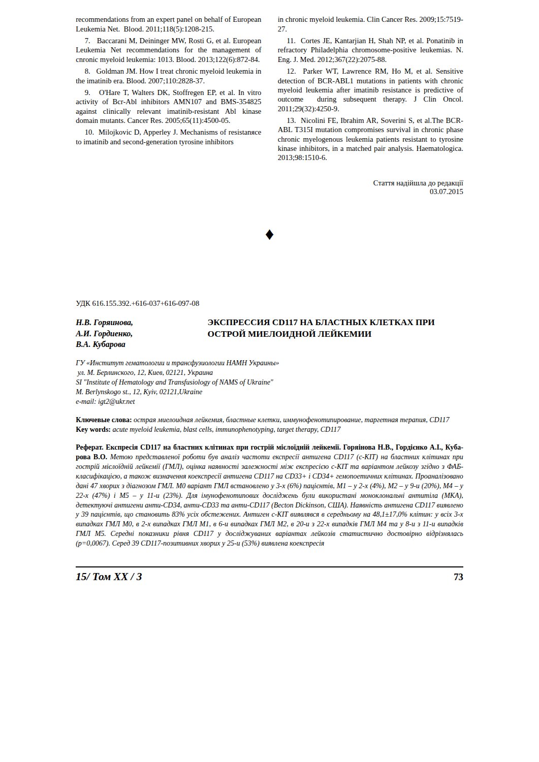recommendations from an expert panel on behalf of European Leukemia Net. Blood. 2011;118(5):1208-215.
7. Baccarani M, Deininger MW, Rosti G, et al. European Leukemia Net recommendations for the management of cnronic myeloid leukemia: 1013. Blood. 2013;122(6):872-84.
8. Goldman JM. How I treat chronic myeloid leukemia in the imatinib era. Blood. 2007;110:2828-37.
9. O'Hare T, Walters DK, Stoffregen EP, et al. In vitro activity of Bcr-Abl inhibitors AMN107 and BMS-354825 against clinically relevant imatinib-resistant Abl kinase domain mutants. Cancer Res. 2005;65(11):4500-05.
10. Milojkovic D, Apperley J. Mechanisms of resistanяce to imatinib and second-generation tyrosine inhibitors
in chronic myeloid leukemia. Clin Cancer Res. 2009;15:7519-27.
11. Cortes JE, Kantarjian H, Shah NP, et al. Ponatinib in refractory Philadelphia chromosome-positive leukemias. N. Eng. J. Med. 2012;367(22):2075-88.
12. Parker WT, Lawrence RM, Ho M, et al. Sensitive detection of BCR-ABL1 mutations in patients with chronic myeloid leukemia after imatinib resistance is predictive of outcome during subsequent therapy. J Clin Oncol. 2011;29(32):4250-9.
13. Nicolini FE, Ibrahim AR, Soverini S, et al.The BCR-ABL T315I mutation compromises survival in chronic phase chronic myelogenous leukemia patients resistant to tyrosine kinase inhibitors, in a matched pair analysis. Haematologica. 2013;98:1510-6.
Стаття надійшла до редакції
03.07.2015
♦
УДК 616.155.392.+616-037+616-097-08
| Н.В. Горяинова, А.И. Гордиенко, В.А. Кубарова | ЭКСПРЕССИЯ CD117 НА БЛАСТНЫХ КЛЕТКАХ ПРИ ОСТРОЙ МИЕЛОИДНОЙ ЛЕЙКЕМИИ |
ГУ «Институт гематологии и трансфузиологии НАМН Украины»
ул. М. Берлинского, 12, Киев, 02121, Украина
SI "Institute of Hematology and Transfusiology of NAMS of Ukraine"
M. Berlynskogo st., 12, Kyiv, 02121,Ukraine
e-mail: igt2@ukr.net
Ключевые слова: острая миелоидная лейкемия, бластные клетки, иммунофенотипирование, таргетная терапия, CD117
Key words: acute myeloid leukemia, blast cells, immunophenotyping, target therapy, CD117
Реферат. Експресія CD117 на бластних клітинах при гострій мієлоїдній лейкемії. Горяінова Н.В., Гордієнко А.І., Кубарова В.О. Метою представленої роботи був аналіз частоти експресії антигена CD117 (c-KIT) на бластних клітинах при гострій мієлоїдній лейкемії (ГМЛ), оцінка наявності залежності між експресією c-KIT та варіантом лейкозу згідно з ФАБ-класифікацією, а також визначення коекспресії антигена CD117 на CD33+ і CD34+ гемопоетичних клітинах. Проаналізовано дані 47 хворих з діагнозом ГМЛ. М0 варіант ГМЛ встановлено у 3-х (6%) пацієнтів, М1 – у 2-х (4%), М2 – у 9-и (20%), М4 – у 22-х (47%) і М5 – у 11-и (23%). Для імунофенотипових досліджень були використані моноклональні антитіла (МКА), детектуючі антигени анти-CD34, анти-CD33 та анти-CD117 (Becton Dickinson, США). Наявність антигена CD117 виявлено у 39 пацієнтів, що становить 83% усіх обстежених. Антиген c-KIT виявлявся в середньому на 48,1±17,0% клітин: у всіх 3-х випадках ГМЛ М0, в 2-х випадках ГМЛ М1, в 6-и випадках ГМЛ М2, в 20-и з 22-х випадків ГМЛ М4 та у 8-и з 11-и випадків ГМЛ М5. Середні показники рівня CD117 у досліджуваних варіантах лейкозів статистично достовірно відрізнялась (р=0,0067). Серед 39 CD117-позитивних хворих у 25-и (53%) виявлена коекспресія
15/ Том XX / 3 73